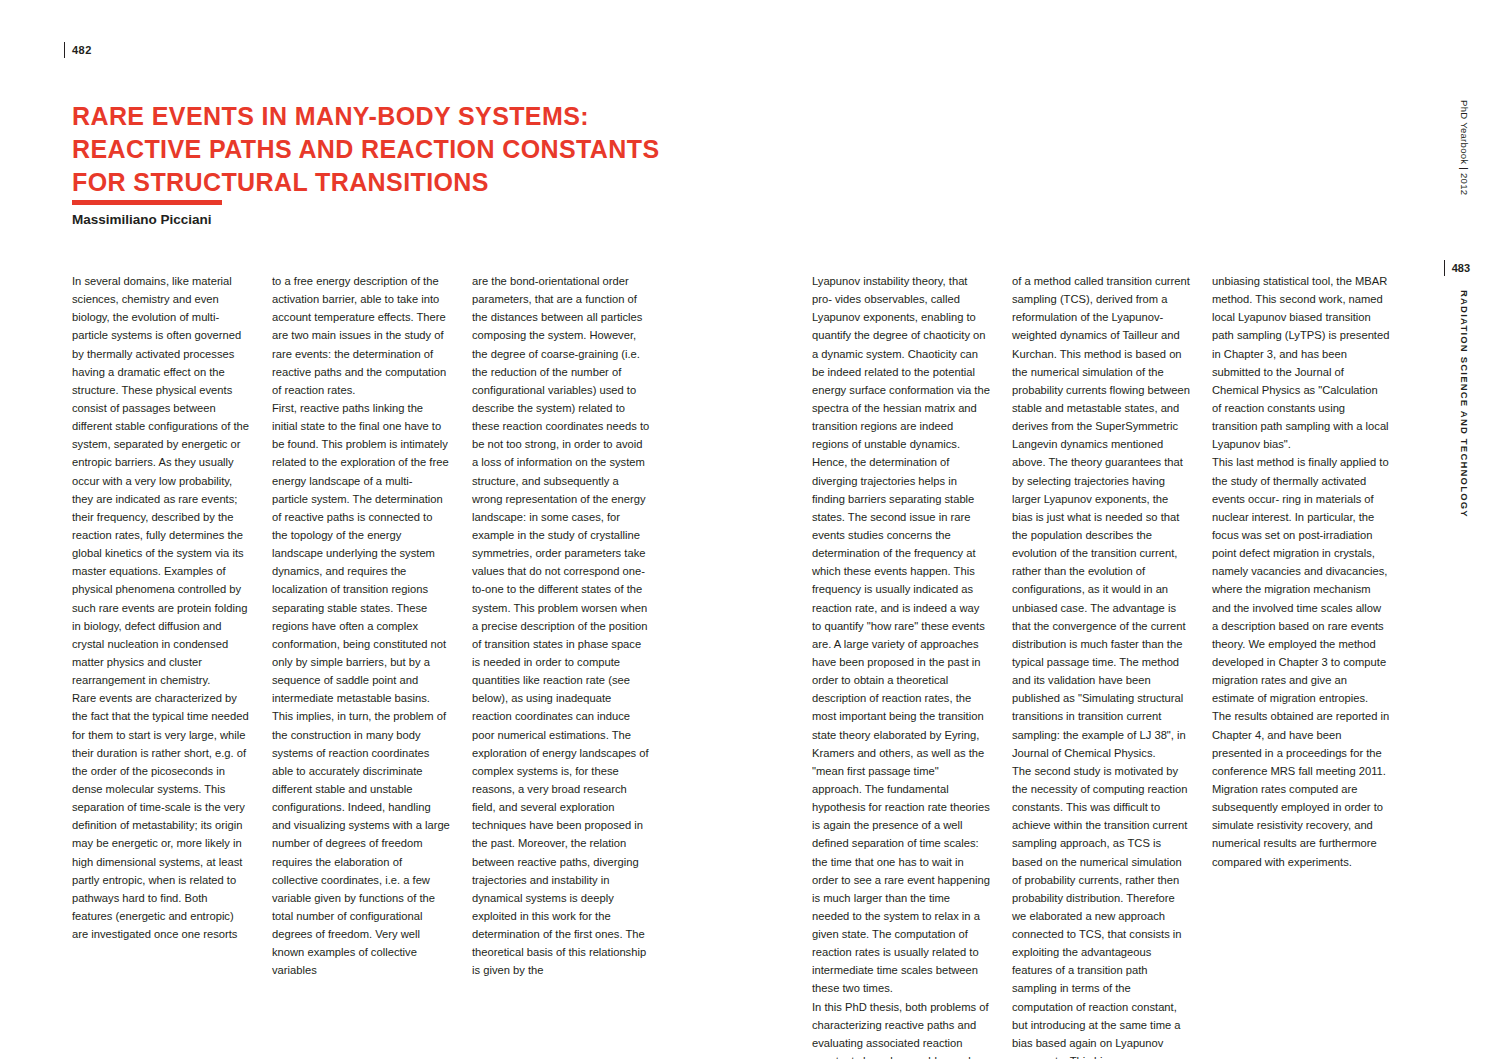482
483
PhD Yearbook | 2012
RADIATION SCIENCE AND TECHNOLOGY
Rare events in many-body systems:
reactive paths and reaction constants
for structural transitions
Massimiliano Picciani
In several domains, like material sciences, chemistry and even biology, the evolution of multi-particle systems is often governed by thermally activated processes having a dramatic effect on the structure. These physical events consist of passages between different stable configurations of the system, separated by energetic or entropic barriers. As they usually occur with a very low probability, they are indicated as rare events; their frequency, described by the reaction rates, fully determines the global kinetics of the system via its master equations. Examples of physical phenomena controlled by such rare events are protein folding in biology, defect diffusion and crystal nucleation in condensed matter physics and cluster rearrangement in chemistry.
Rare events are characterized by the fact that the typical time needed for them to start is very large, while their duration is rather short, e.g. of the order of the picoseconds in dense molecular systems. This separation of time-scale is the very definition of metastability; its origin may be energetic or, more likely in high dimensional systems, at least partly entropic, when is related to pathways hard to find. Both features (energetic and entropic) are investigated once one resorts
to a free energy description of the activation barrier, able to take into account temperature effects. There are two main issues in the study of rare events: the determination of reactive paths and the computation of reaction rates.
First, reactive paths linking the initial state to the final one have to be found. This problem is intimately related to the exploration of the free energy landscape of a multi- particle system. The determination of reactive paths is connected to the topology of the energy landscape underlying the system dynamics, and requires the localization of transition regions separating stable states. These regions have often a complex conformation, being constituted not only by simple barriers, but by a sequence of saddle point and intermediate metastable basins. This implies, in turn, the problem of the construction in many body systems of reaction coordinates able to accurately discriminate different stable and unstable configurations. Indeed, handling and visualizing systems with a large number of degrees of freedom requires the elaboration of collective coordinates, i.e. a few variable given by functions of the total number of configurational degrees of freedom. Very well known examples of collective variables
are the bond-orientational order parameters, that are a function of the distances between all particles composing the system. However, the degree of coarse-graining (i.e. the reduction of the number of configurational variables) used to describe the system) related to these reaction coordinates needs to be not too strong, in order to avoid a loss of information on the system structure, and subsequently a wrong representation of the energy landscape: in some cases, for example in the study of crystalline symmetries, order parameters take values that do not correspond one-to-one to the different states of the system. This problem worsen when a precise description of the position of transition states in phase space is needed in order to compute quantities like reaction rate (see below), as using inadequate reaction coordinates can induce poor numerical estimations. The exploration of energy landscapes of complex systems is, for these reasons, a very broad research field, and several exploration techniques have been proposed in the past. Moreover, the relation between reactive paths, diverging trajectories and instability in dynamical systems is deeply exploited in this work for the determination of the first ones. The theoretical basis of this relationship is given by the
Lyapunov instability theory, that pro- vides observables, called Lyapunov exponents, enabling to quantify the degree of chaoticity on a dynamic system. Chaoticity can be indeed related to the potential energy surface conformation via the spectra of the hessian matrix and transition regions are indeed regions of unstable dynamics. Hence, the determination of diverging trajectories helps in finding barriers separating stable states. The second issue in rare events studies concerns the determination of the frequency at which these events happen. This frequency is usually indicated as reaction rate, and is indeed a way to quantify "how rare" these events are. A large variety of approaches have been proposed in the past in order to obtain a theoretical description of reaction rates, the most important being the transition state theory elaborated by Eyring, Kramers and others, as well as the "mean first passage time" approach. The fundamental hypothesis for reaction rate theories is again the presence of a well defined separation of time scales: the time that one has to wait in order to see a rare event happening is much larger than the time needed to the system to relax in a given state. The computation of reaction rates is usually related to intermediate time scales between these two times.
In this PhD thesis, both problems of characterizing reactive paths and evaluating associated reaction constants have been addressed. The first study, focused on the characterization of reactive paths, is presented in details in Chapter 2, and consists
of a method called transition current sampling (TCS), derived from a reformulation of the Lyapunov-weighted dynamics of Tailleur and Kurchan. This method is based on the numerical simulation of the probability currents flowing between stable and metastable states, and derives from the SuperSymmetric Langevin dynamics mentioned above. The theory guarantees that by selecting trajectories having larger Lyapunov exponents, the bias is just what is needed so that the population describes the evolution of the transition current, rather than the evolution of configurations, as it would in an unbiased case. The advantage is that the convergence of the current distribution is much faster than the typical passage time. The method and its validation have been published as "Simulating structural transitions in transition current sampling: the example of LJ 38", in Journal of Chemical Physics.
The second study is motivated by the necessity of computing reaction constants. This was difficult to achieve within the transition current sampling approach, as TCS is based on the numerical simulation of probability currents, rather then probability distribution. Therefore we elaborated a new approach connected to TCS, that consists in exploiting the advantageous features of a transition path sampling in terms of the computation of reaction constant, but introducing at the same time a bias based again on Lyapunov exponents. This bias can subsequently be removed in the evaluation of reaction rates resorting to an adequate
unbiasing statistical tool, the MBAR method. This second work, named local Lyapunov biased transition path sampling (LyTPS) is presented in Chapter 3, and has been submitted to the Journal of Chemical Physics as "Calculation of reaction constants using transition path sampling with a local Lyapunov bias".
This last method is finally applied to the study of thermally activated events occur- ring in materials of nuclear interest. In particular, the focus was set on post-irradiation point defect migration in crystals, namely vacancies and divacancies, where the migration mechanism and the involved time scales allow a description based on rare events theory. We employed the method developed in Chapter 3 to compute migration rates and give an estimate of migration entropies. The results obtained are reported in Chapter 4, and have been presented in a proceedings for the conference MRS fall meeting 2011. Migration rates computed are subsequently employed in order to simulate resistivity recovery, and numerical results are furthermore compared with experiments.